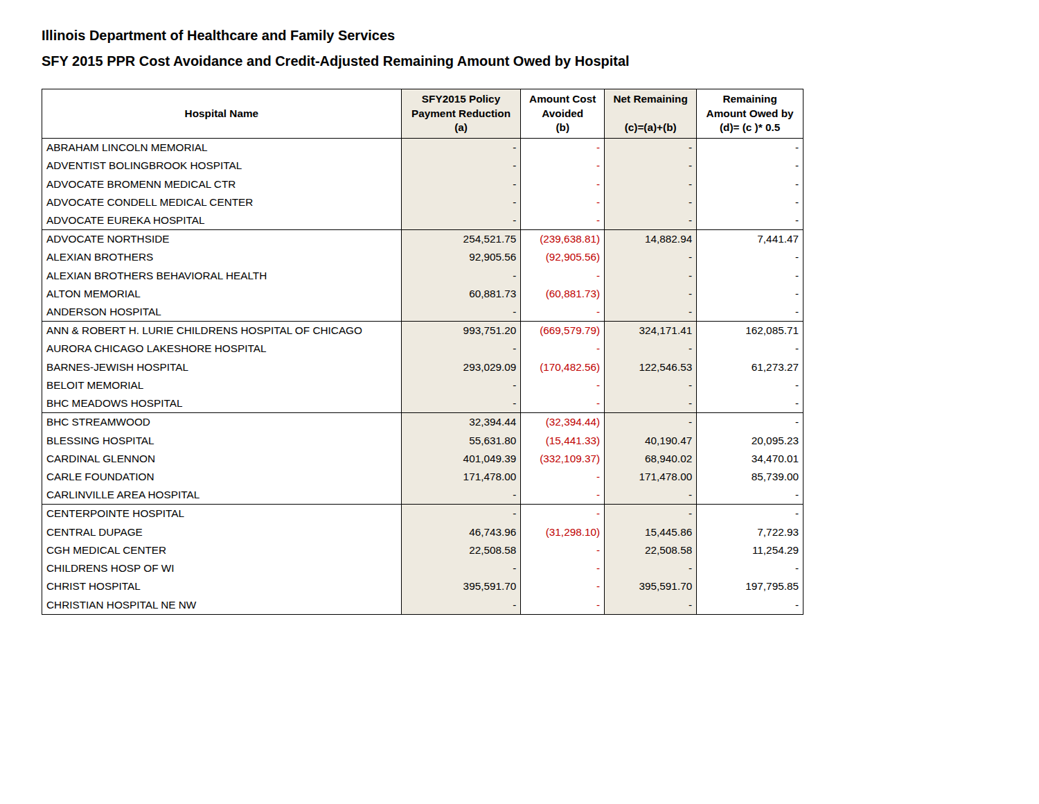Illinois Department of Healthcare and Family Services
SFY 2015 PPR Cost Avoidance and Credit-Adjusted Remaining Amount Owed by Hospital
| Hospital Name | SFY2015 Policy Payment Reduction (a) | Amount Cost Avoided (b) | Net Remaining (c)=(a)+(b) | Remaining Amount Owed by (d)= (c )* 0.5 |
| --- | --- | --- | --- | --- |
| ABRAHAM LINCOLN MEMORIAL | - | - | - | - |
| ADVENTIST BOLINGBROOK HOSPITAL | - | - | - | - |
| ADVOCATE BROMENN MEDICAL CTR | - | - | - | - |
| ADVOCATE CONDELL MEDICAL CENTER | - | - | - | - |
| ADVOCATE EUREKA HOSPITAL | - | - | - | - |
| ADVOCATE NORTHSIDE | 254,521.75 | (239,638.81) | 14,882.94 | 7,441.47 |
| ALEXIAN BROTHERS | 92,905.56 | (92,905.56) | - | - |
| ALEXIAN BROTHERS BEHAVIORAL HEALTH | - | - | - | - |
| ALTON MEMORIAL | 60,881.73 | (60,881.73) | - | - |
| ANDERSON HOSPITAL | - | - | - | - |
| ANN & ROBERT H. LURIE CHILDRENS HOSPITAL OF CHICAGO | 993,751.20 | (669,579.79) | 324,171.41 | 162,085.71 |
| AURORA CHICAGO LAKESHORE HOSPITAL | - | - | - | - |
| BARNES-JEWISH HOSPITAL | 293,029.09 | (170,482.56) | 122,546.53 | 61,273.27 |
| BELOIT MEMORIAL | - | - | - | - |
| BHC MEADOWS HOSPITAL | - | - | - | - |
| BHC STREAMWOOD | 32,394.44 | (32,394.44) | - | - |
| BLESSING HOSPITAL | 55,631.80 | (15,441.33) | 40,190.47 | 20,095.23 |
| CARDINAL GLENNON | 401,049.39 | (332,109.37) | 68,940.02 | 34,470.01 |
| CARLE FOUNDATION | 171,478.00 | - | 171,478.00 | 85,739.00 |
| CARLINVILLE AREA HOSPITAL | - | - | - | - |
| CENTERPOINTE HOSPITAL | - | - | - | - |
| CENTRAL DUPAGE | 46,743.96 | (31,298.10) | 15,445.86 | 7,722.93 |
| CGH MEDICAL CENTER | 22,508.58 | - | 22,508.58 | 11,254.29 |
| CHILDRENS HOSP OF WI | - | - | - | - |
| CHRIST HOSPITAL | 395,591.70 | - | 395,591.70 | 197,795.85 |
| CHRISTIAN HOSPITAL NE NW | - | - | - | - |